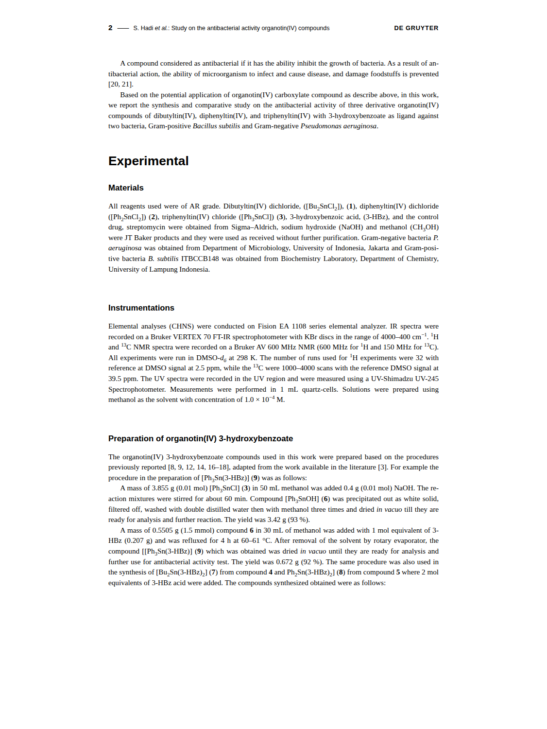2 —— S. Hadi et al.: Study on the antibacterial activity organotin(IV) compounds
DE GRUYTER
A compound considered as antibacterial if it has the ability inhibit the growth of bacteria. As a result of antibacterial action, the ability of microorganism to infect and cause disease, and damage foodstuffs is prevented [20, 21].
Based on the potential application of organotin(IV) carboxylate compound as describe above, in this work, we report the synthesis and comparative study on the antibacterial activity of three derivative organotin(IV) compounds of dibutyltin(IV), diphenyltin(IV), and triphenyltin(IV) with 3-hydroxybenzoate as ligand against two bacteria, Gram-positive Bacillus subtilis and Gram-negative Pseudomonas aeruginosa.
Experimental
Materials
All reagents used were of AR grade. Dibutyltin(IV) dichloride, ([Bu2SnCl2]), (1), diphenyltin(IV) dichloride ([Ph2SnCl2]) (2), triphenyltin(IV) chloride ([Ph3SnCl]) (3), 3-hydroxybenzoic acid, (3-HBz), and the control drug, streptomycin were obtained from Sigma–Aldrich, sodium hydroxide (NaOH) and methanol (CH3OH) were JT Baker products and they were used as received without further purification. Gram-negative bacteria P. aeruginosa was obtained from Department of Microbiology, University of Indonesia, Jakarta and Gram-positive bacteria B. subtilis ITBCCB148 was obtained from Biochemistry Laboratory, Department of Chemistry, University of Lampung Indonesia.
Instrumentations
Elemental analyses (CHNS) were conducted on Fision EA 1108 series elemental analyzer. IR spectra were recorded on a Bruker VERTEX 70 FT-IR spectrophotometer with KBr discs in the range of 4000–400 cm−1. 1H and 13C NMR spectra were recorded on a Bruker AV 600 MHz NMR (600 MHz for 1H and 150 MHz for 13C). All experiments were run in DMSO-d6 at 298 K. The number of runs used for 1H experiments were 32 with reference at DMSO signal at 2.5 ppm, while the 13C were 1000–4000 scans with the reference DMSO signal at 39.5 ppm. The UV spectra were recorded in the UV region and were measured using a UV-Shimadzu UV-245 Spectrophotometer. Measurements were performed in 1 mL quartz-cells. Solutions were prepared using methanol as the solvent with concentration of 1.0 × 10−4 M.
Preparation of organotin(IV) 3-hydroxybenzoate
The organotin(IV) 3-hydroxybenzoate compounds used in this work were prepared based on the procedures previously reported [8, 9, 12, 14, 16–18], adapted from the work available in the literature [3]. For example the procedure in the preparation of [Ph3Sn(3-HBz)] (9) was as follows:
A mass of 3.855 g (0.01 mol) [Ph3SnCl] (3) in 50 mL methanol was added 0.4 g (0.01 mol) NaOH. The reaction mixtures were stirred for about 60 min. Compound [Ph3SnOH] (6) was precipitated out as white solid, filtered off, washed with double distilled water then with methanol three times and dried in vacuo till they are ready for analysis and further reaction. The yield was 3.42 g (93 %).
A mass of 0.5505 g (1.5 mmol) compound 6 in 30 mL of methanol was added with 1 mol equivalent of 3-HBz (0.207 g) and was refluxed for 4 h at 60–61 °C. After removal of the solvent by rotary evaporator, the compound [[Ph3Sn(3-HBz)] (9) which was obtained was dried in vacuo until they are ready for analysis and further use for antibacterial activity test. The yield was 0.672 g (92 %). The same procedure was also used in the synthesis of [Bu2Sn(3-HBz)2] (7) from compound 4 and Ph2Sn(3-HBz)2] (8) from compound 5 where 2 mol equivalents of 3-HBz acid were added. The compounds synthesized obtained were as follows: